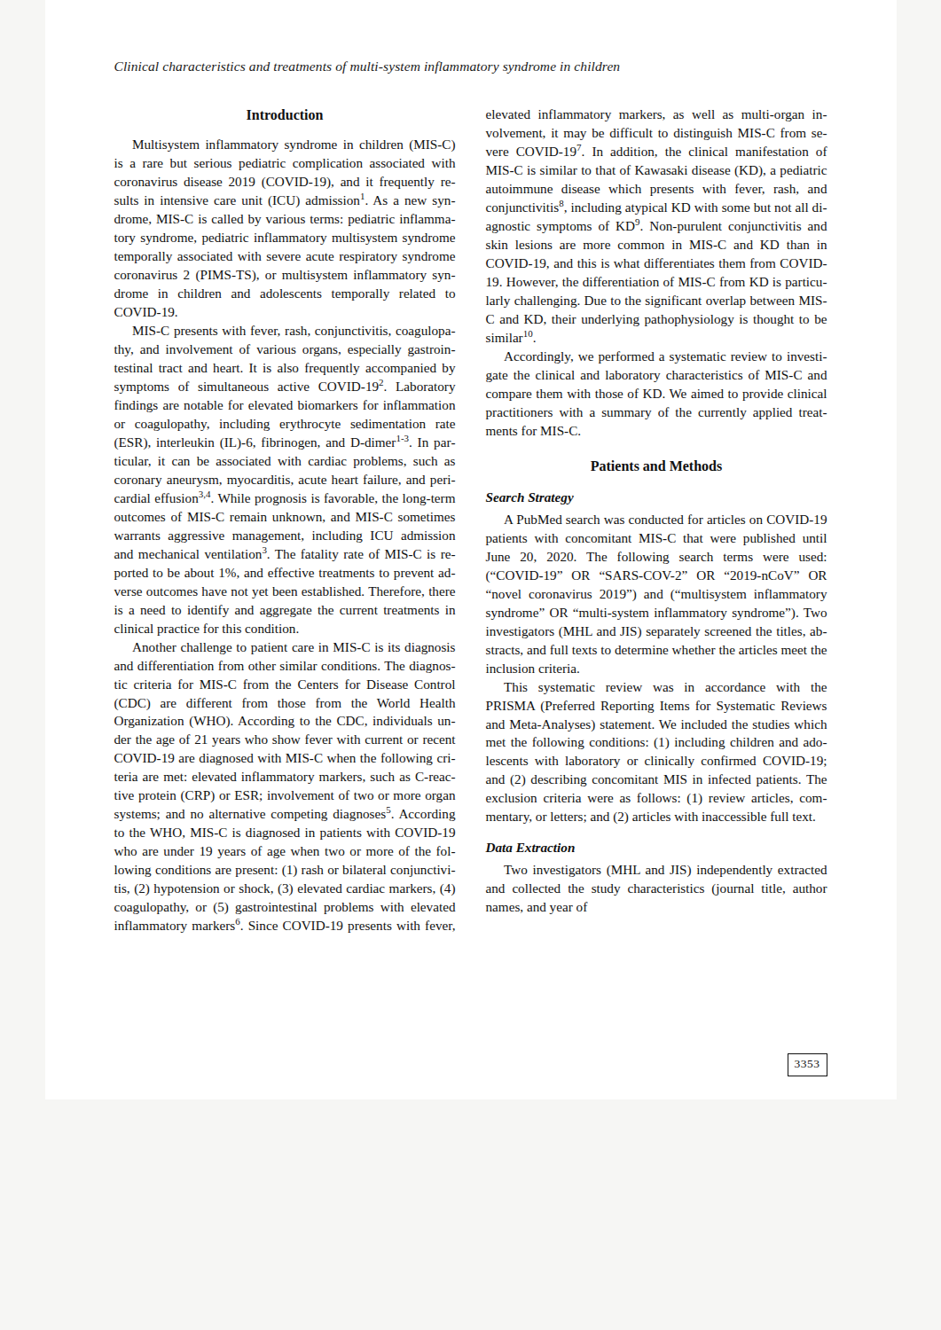Clinical characteristics and treatments of multi-system inflammatory syndrome in children
Introduction
Multisystem inflammatory syndrome in children (MIS-C) is a rare but serious pediatric complication associated with coronavirus disease 2019 (COVID-19), and it frequently results in intensive care unit (ICU) admission1. As a new syndrome, MIS-C is called by various terms: pediatric inflammatory syndrome, pediatric inflammatory multisystem syndrome temporally associated with severe acute respiratory syndrome coronavirus 2 (PIMS-TS), or multisystem inflammatory syndrome in children and adolescents temporally related to COVID-19.
MIS-C presents with fever, rash, conjunctivitis, coagulopathy, and involvement of various organs, especially gastrointestinal tract and heart. It is also frequently accompanied by symptoms of simultaneous active COVID-192. Laboratory findings are notable for elevated biomarkers for inflammation or coagulopathy, including erythrocyte sedimentation rate (ESR), interleukin (IL)-6, fibrinogen, and D-dimer1-3. In particular, it can be associated with cardiac problems, such as coronary aneurysm, myocarditis, acute heart failure, and pericardial effusion3,4. While prognosis is favorable, the long-term outcomes of MIS-C remain unknown, and MIS-C sometimes warrants aggressive management, including ICU admission and mechanical ventilation3. The fatality rate of MIS-C is reported to be about 1%, and effective treatments to prevent adverse outcomes have not yet been established. Therefore, there is a need to identify and aggregate the current treatments in clinical practice for this condition.
Another challenge to patient care in MIS-C is its diagnosis and differentiation from other similar conditions. The diagnostic criteria for MIS-C from the Centers for Disease Control (CDC) are different from those from the World Health Organization (WHO). According to the CDC, individuals under the age of 21 years who show fever with current or recent COVID-19 are diagnosed with MIS-C when the following criteria are met: elevated inflammatory markers, such as C-reactive protein (CRP) or ESR; involvement of two or more organ systems; and no alternative competing diagnoses5. According to the WHO, MIS-C is diagnosed in patients with COVID-19 who are under 19 years of age when two or more of the following conditions are present: (1) rash or bilateral conjunctivitis, (2) hypotension or shock, (3) elevated cardiac markers, (4) coagulopathy, or (5) gastrointestinal problems with elevated inflammatory markers6. Since COVID-19 presents with fever, elevated inflammatory markers, as well as multi-organ involvement, it may be difficult to distinguish MIS-C from severe COVID-197. In addition, the clinical manifestation of MIS-C is similar to that of Kawasaki disease (KD), a pediatric autoimmune disease which presents with fever, rash, and conjunctivitis8, including atypical KD with some but not all diagnostic symptoms of KD9. Non-purulent conjunctivitis and skin lesions are more common in MIS-C and KD than in COVID-19, and this is what differentiates them from COVID-19. However, the differentiation of MIS-C from KD is particularly challenging. Due to the significant overlap between MIS-C and KD, their underlying pathophysiology is thought to be similar10.
Accordingly, we performed a systematic review to investigate the clinical and laboratory characteristics of MIS-C and compare them with those of KD. We aimed to provide clinical practitioners with a summary of the currently applied treatments for MIS-C.
Patients and Methods
Search Strategy
A PubMed search was conducted for articles on COVID-19 patients with concomitant MIS-C that were published until June 20, 2020. The following search terms were used: (“COVID-19” OR “SARS-COV-2” OR “2019-nCoV” OR “novel coronavirus 2019”) and (“multisystem inflammatory syndrome” OR “multi-system inflammatory syndrome”). Two investigators (MHL and JIS) separately screened the titles, abstracts, and full texts to determine whether the articles meet the inclusion criteria.
This systematic review was in accordance with the PRISMA (Preferred Reporting Items for Systematic Reviews and Meta-Analyses) statement. We included the studies which met the following conditions: (1) including children and adolescents with laboratory or clinically confirmed COVID-19; and (2) describing concomitant MIS in infected patients. The exclusion criteria were as follows: (1) review articles, commentary, or letters; and (2) articles with inaccessible full text.
Data Extraction
Two investigators (MHL and JIS) independently extracted and collected the study characteristics (journal title, author names, and year of
3353